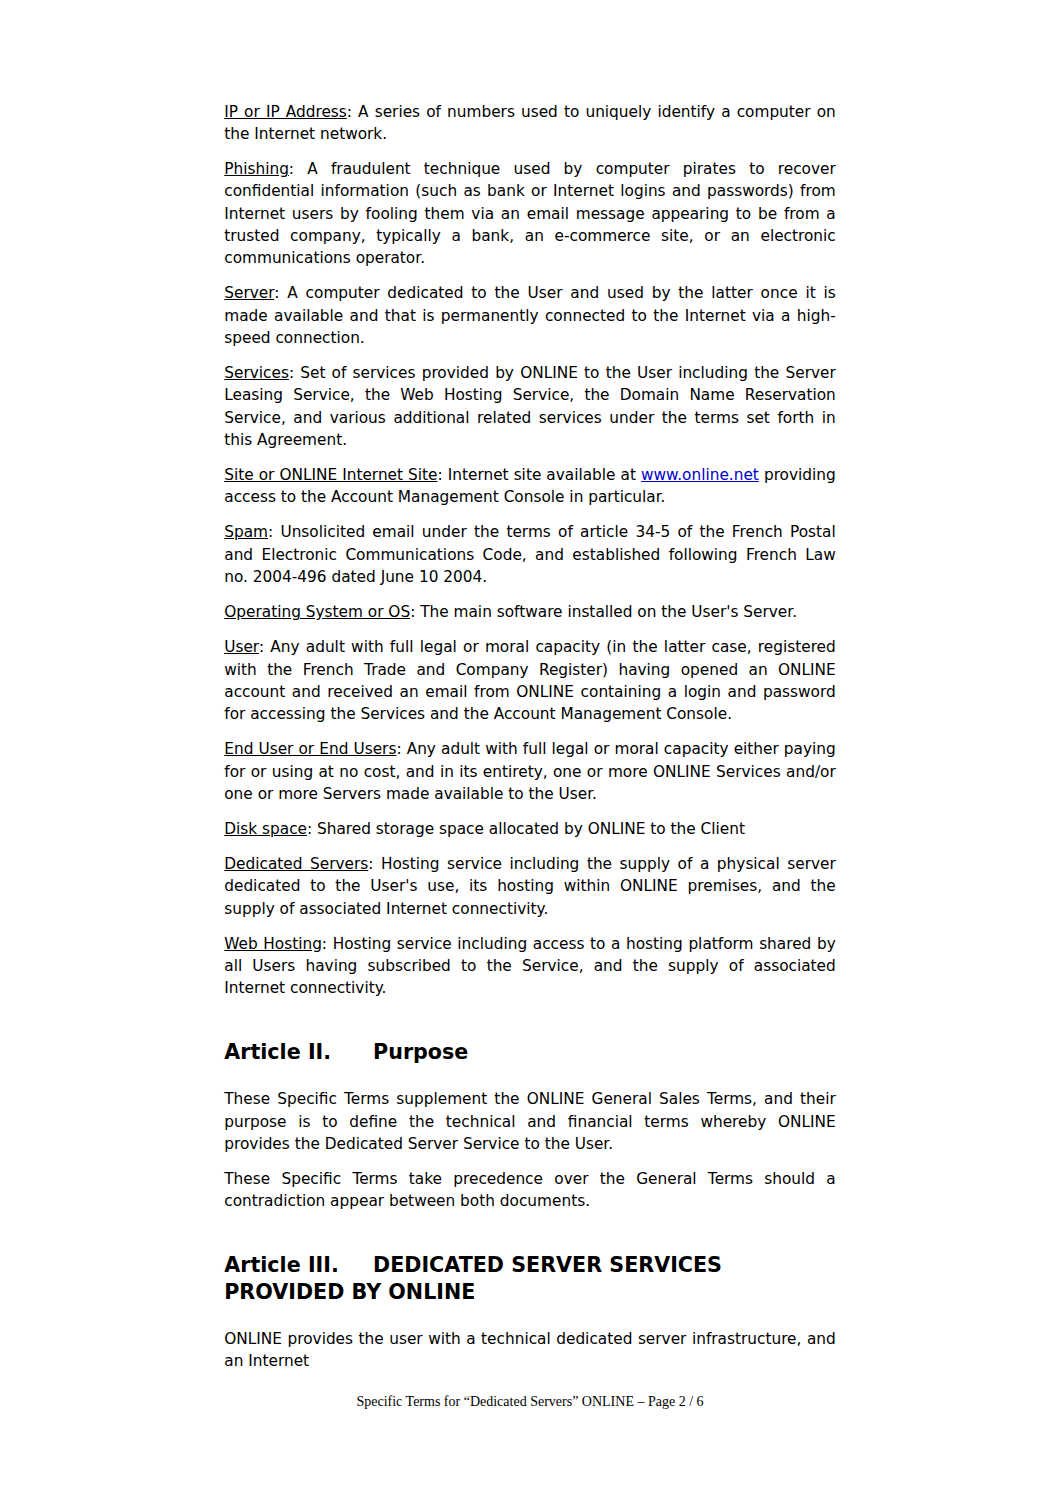IP or IP Address: A series of numbers used to uniquely identify a computer on the Internet network.
Phishing: A fraudulent technique used by computer pirates to recover confidential information (such as bank or Internet logins and passwords) from Internet users by fooling them via an email message appearing to be from a trusted company, typically a bank, an e-commerce site, or an electronic communications operator.
Server: A computer dedicated to the User and used by the latter once it is made available and that is permanently connected to the Internet via a high-speed connection.
Services: Set of services provided by ONLINE to the User including the Server Leasing Service, the Web Hosting Service, the Domain Name Reservation Service, and various additional related services under the terms set forth in this Agreement.
Site or ONLINE Internet Site: Internet site available at www.online.net providing access to the Account Management Console in particular.
Spam: Unsolicited email under the terms of article 34-5 of the French Postal and Electronic Communications Code, and established following French Law no. 2004-496 dated June 10 2004.
Operating System or OS: The main software installed on the User's Server.
User: Any adult with full legal or moral capacity (in the latter case, registered with the French Trade and Company Register) having opened an ONLINE account and received an email from ONLINE containing a login and password for accessing the Services and the Account Management Console.
End User or End Users: Any adult with full legal or moral capacity either paying for or using at no cost, and in its entirety, one or more ONLINE Services and/or one or more Servers made available to the User.
Disk space: Shared storage space allocated by ONLINE to the Client
Dedicated Servers: Hosting service including the supply of a physical server dedicated to the User's use, its hosting within ONLINE premises, and the supply of associated Internet connectivity.
Web Hosting: Hosting service including access to a hosting platform shared by all Users having subscribed to the Service, and the supply of associated Internet connectivity.
Article II. Purpose
These Specific Terms supplement the ONLINE General Sales Terms, and their purpose is to define the technical and financial terms whereby ONLINE provides the Dedicated Server Service to the User.
These Specific Terms take precedence over the General Terms should a contradiction appear between both documents.
Article III. DEDICATED SERVER SERVICES PROVIDED BY ONLINE
ONLINE provides the user with a technical dedicated server infrastructure, and an Internet
Specific Terms for “Dedicated Servers” ONLINE – Page 2 / 6